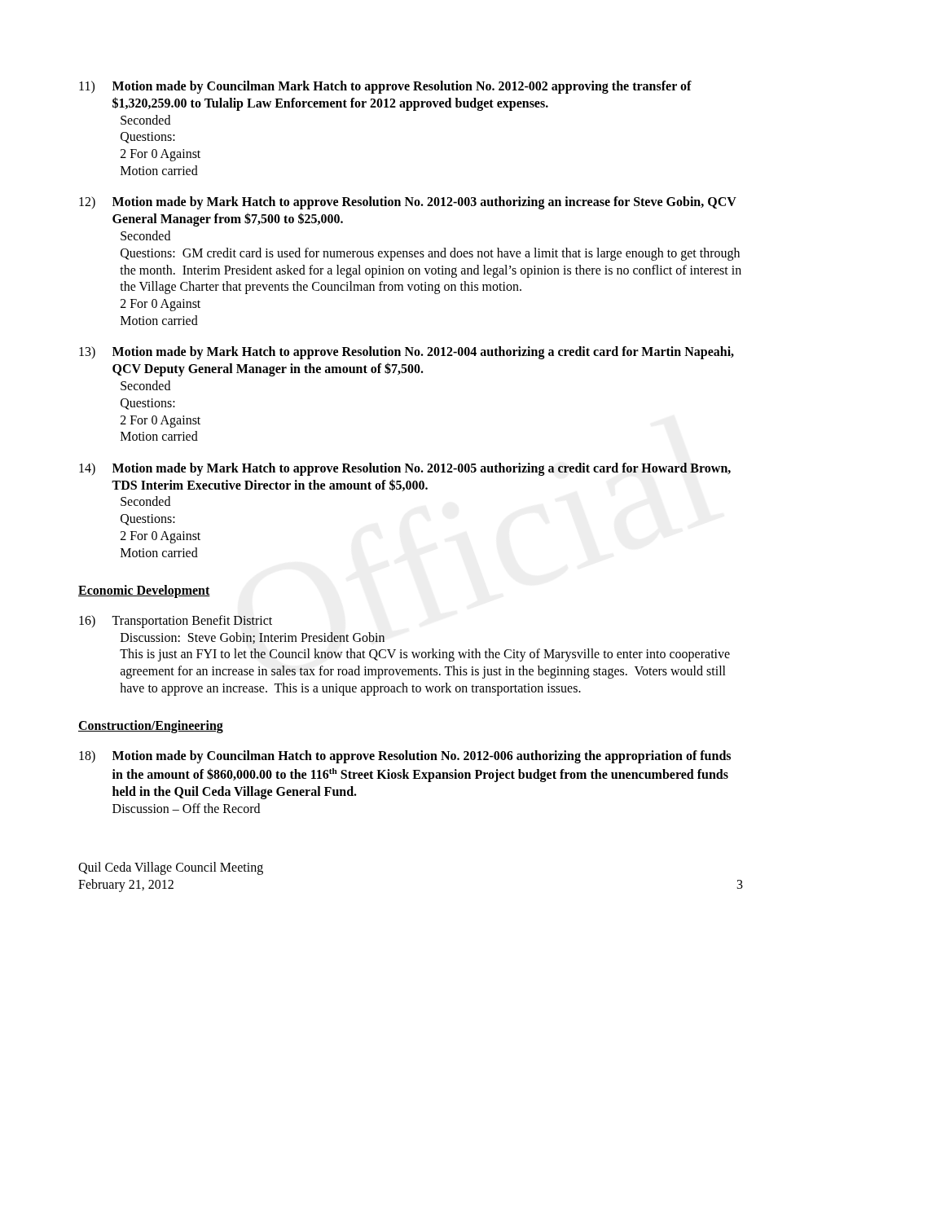Official
11) Motion made by Councilman Mark Hatch to approve Resolution No. 2012-002 approving the transfer of $1,320,259.00 to Tulalip Law Enforcement for 2012 approved budget expenses. Seconded Questions: 2 For 0 Against Motion carried
12) Motion made by Mark Hatch to approve Resolution No. 2012-003 authorizing an increase for Steve Gobin, QCV General Manager from $7,500 to $25,000. Seconded Questions: GM credit card is used for numerous expenses and does not have a limit that is large enough to get through the month. Interim President asked for a legal opinion on voting and legal’s opinion is there is no conflict of interest in the Village Charter that prevents the Councilman from voting on this motion. 2 For 0 Against Motion carried
13) Motion made by Mark Hatch to approve Resolution No. 2012-004 authorizing a credit card for Martin Napeahi, QCV Deputy General Manager in the amount of $7,500. Seconded Questions: 2 For 0 Against Motion carried
14) Motion made by Mark Hatch to approve Resolution No. 2012-005 authorizing a credit card for Howard Brown, TDS Interim Executive Director in the amount of $5,000. Seconded Questions: 2 For 0 Against Motion carried
Economic Development
16) Transportation Benefit District Discussion: Steve Gobin; Interim President Gobin This is just an FYI to let the Council know that QCV is working with the City of Marysville to enter into cooperative agreement for an increase in sales tax for road improvements. This is just in the beginning stages. Voters would still have to approve an increase. This is a unique approach to work on transportation issues.
Construction/Engineering
18) Motion made by Councilman Hatch to approve Resolution No. 2012-006 authorizing the appropriation of funds in the amount of $860,000.00 to the 116th Street Kiosk Expansion Project budget from the unencumbered funds held in the Quil Ceda Village General Fund. Discussion – Off the Record
Quil Ceda Village Council Meeting
February 21, 2012
3